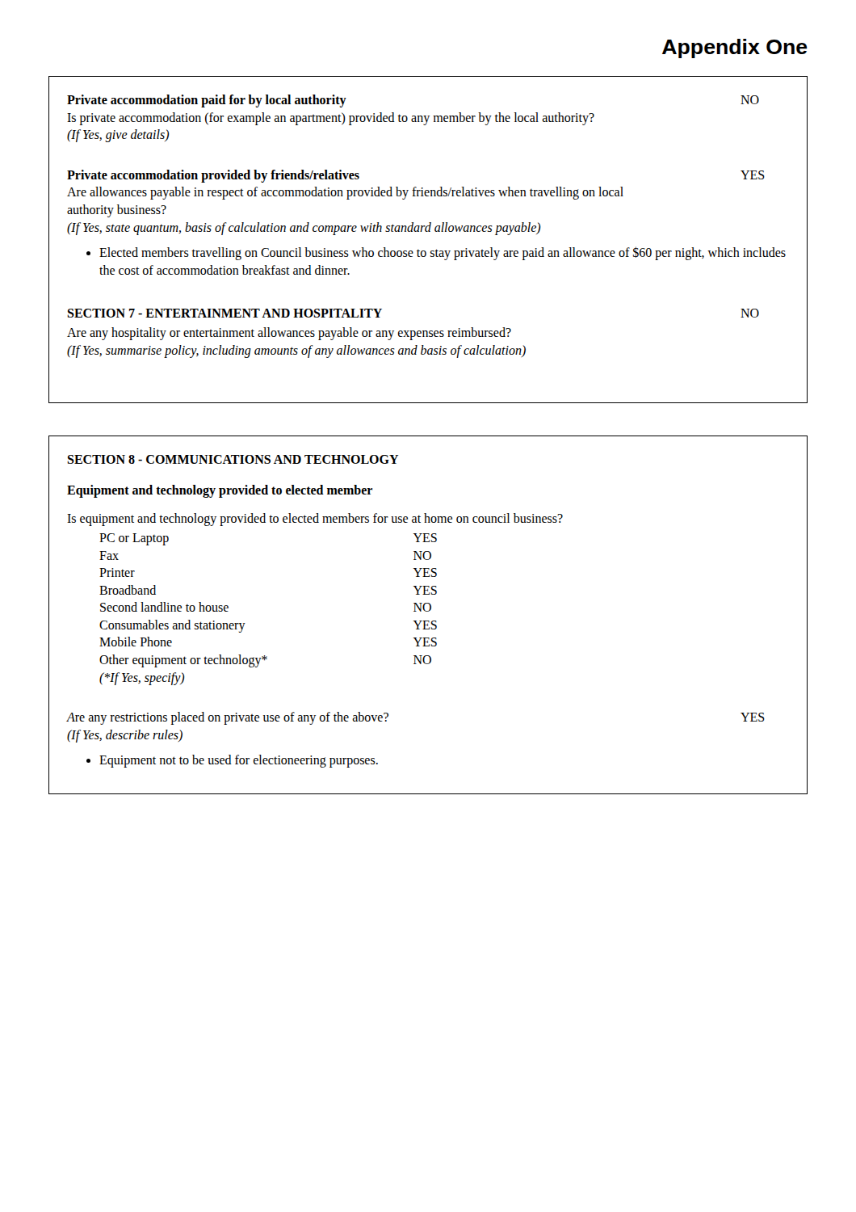Appendix One
Private accommodation paid for by local authority
Is private accommodation (for example an apartment) provided to any member by the local authority?
(If Yes, give details)
NO
Private accommodation provided by friends/relatives
Are allowances payable in respect of accommodation provided by friends/relatives when travelling on local authority business?
(If Yes, state quantum, basis of calculation and compare with standard allowances payable)
YES
Elected members travelling on Council business who choose to stay privately are paid an allowance of $60 per night, which includes the cost of accommodation breakfast and dinner.
SECTION 7 - ENTERTAINMENT AND HOSPITALITY
Are any hospitality or entertainment allowances payable or any expenses reimbursed?
(If Yes, summarise policy, including amounts of any allowances and basis of calculation)
NO
SECTION 8 - COMMUNICATIONS AND TECHNOLOGY
Equipment and technology provided to elected member
Is equipment and technology provided to elected members for use at home on council business?
| PC or Laptop | YES |
| Fax | NO |
| Printer | YES |
| Broadband | YES |
| Second landline to house | NO |
| Consumables and stationery | YES |
| Mobile Phone | YES |
| Other equipment or technology* | NO |
(*If Yes, specify)
Are any restrictions placed on private use of any of the above?
(If Yes, describe rules)
YES
Equipment not to be used for electioneering purposes.